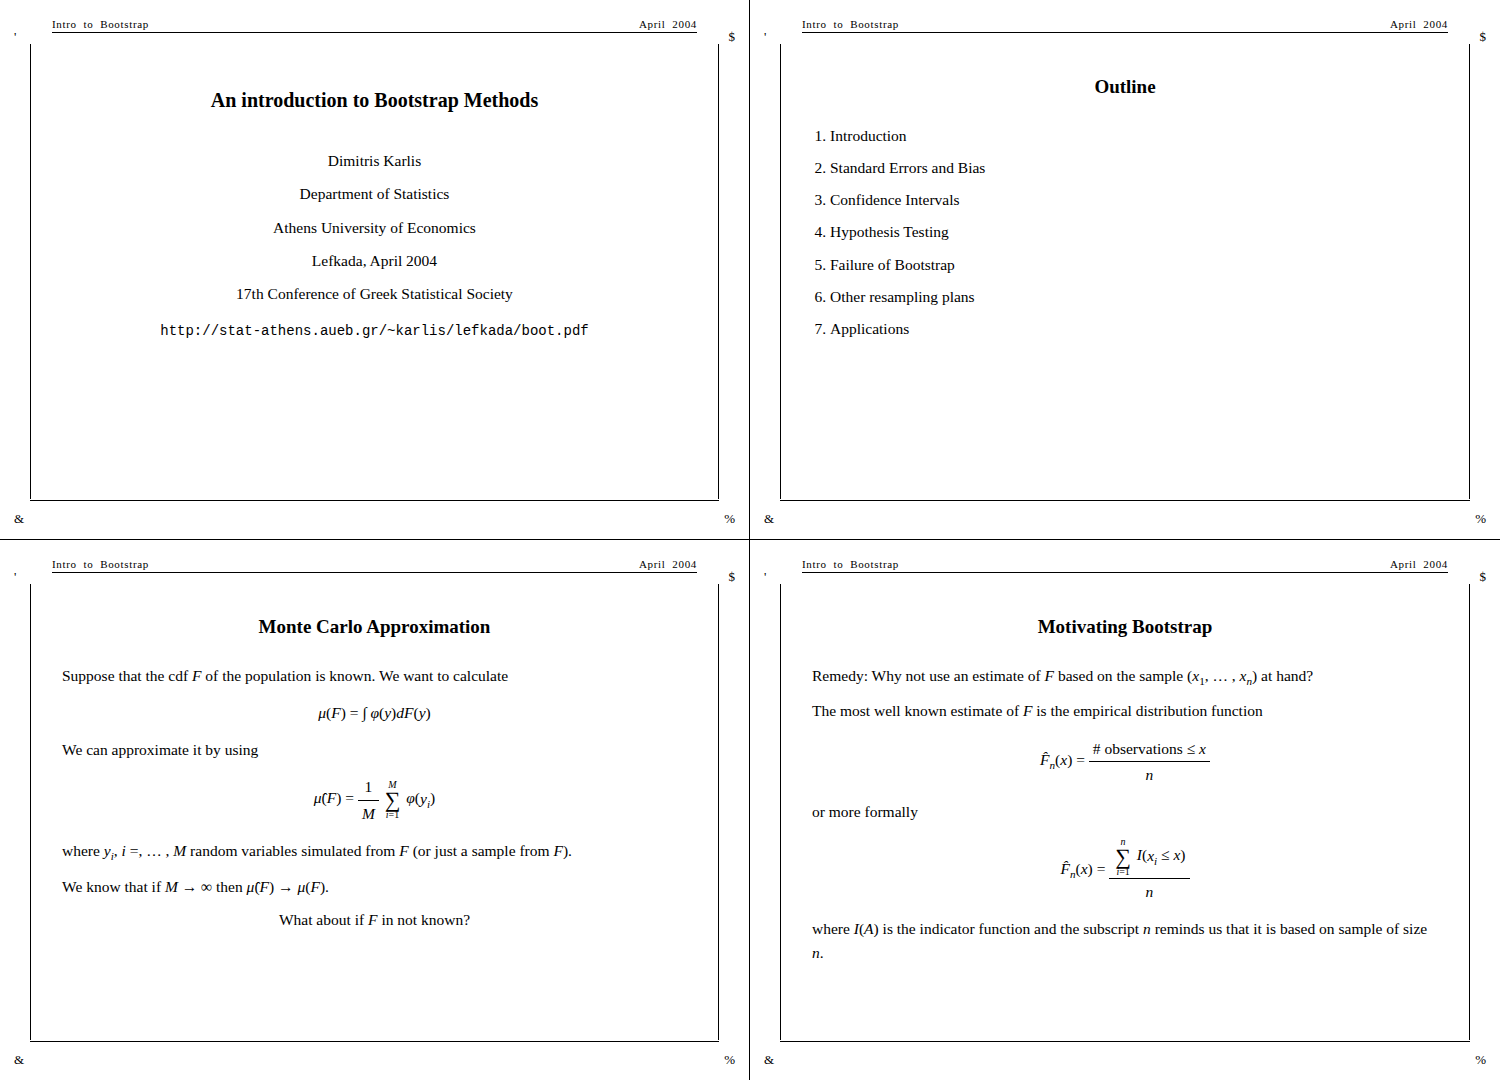Intro to Bootstrap April 2004
'
$
&
%
An introduction to Bootstrap Methods
Dimitris Karlis
Department of Statistics
Athens University of Economics
Lefkada, April 2004
17th Conference of Greek Statistical Society
http://stat-athens.aueb.gr/~karlis/lefkada/boot.pdf
Intro to Bootstrap April 2004
'
$
&
%
Outline
Introduction
Standard Errors and Bias
Confidence Intervals
Hypothesis Testing
Failure of Bootstrap
Other resampling plans
Applications
Intro to Bootstrap April 2004
'
$
&
%
Monte Carlo Approximation
Suppose that the cdf F of the population is known. We want to calculate
μ(F) = ∫ φ(y)dF(y)
We can approximate it by using
μ̂(F) = 1 M M ∑ i=1 φ(yi)
where yi, i =, … , M random variables simulated from F (or just a sample from F).
We know that if M → ∞ then μ̂(F) → μ(F).
What about if F in not known?
Intro to Bootstrap April 2004
'
$
&
%
Motivating Bootstrap
Remedy: Why not use an estimate of F based on the sample (x1, … , xn) at hand?
The most well known estimate of F is the empirical distribution function
F̂n(x) = # observations ≤ x n
or more formally
F̂n(x) = n ∑ i=1 I(xi ≤ x) n
where I(A) is the indicator function and the subscript n reminds us that it is based on sample of size n.